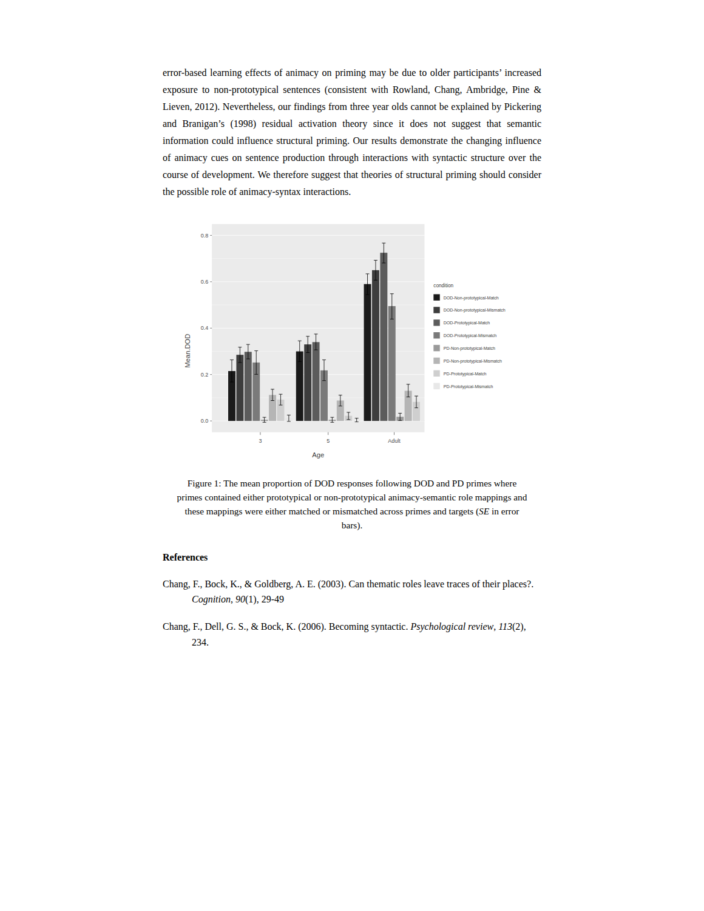error-based learning effects of animacy on priming may be due to older participants’ increased exposure to non-prototypical sentences (consistent with Rowland, Chang, Ambridge, Pine & Lieven, 2012). Nevertheless, our findings from three year olds cannot be explained by Pickering and Branigan’s (1998) residual activation theory since it does not suggest that semantic information could influence structural priming. Our results demonstrate the changing influence of animacy cues on sentence production through interactions with syntactic structure over the course of development. We therefore suggest that theories of structural priming should consider the possible role of animacy-syntax interactions.
Mean.DOD 0.0 0.2 0.4 0.6 0.8 3 5 Adult Age condition DOD-Non-prototypical-Match DOD-Non-prototypical-Mismatch DOD-Prototypical-Match DOD-Prototypical-Mismatch PD-Non-prototypical-Match PD-Non-prototypical-Mismatch PD-Prototypical-Match PD-Prototypical-Mismatch
Figure 1: The mean proportion of DOD responses following DOD and PD primes where primes contained either prototypical or non-prototypical animacy-semantic role mappings and these mappings were either matched or mismatched across primes and targets (SE in error bars).
References
Chang, F., Bock, K., & Goldberg, A. E. (2003). Can thematic roles leave traces of their places?. Cognition, 90(1), 29-49
Chang, F., Dell, G. S., & Bock, K. (2006). Becoming syntactic. Psychological review, 113(2), 234.